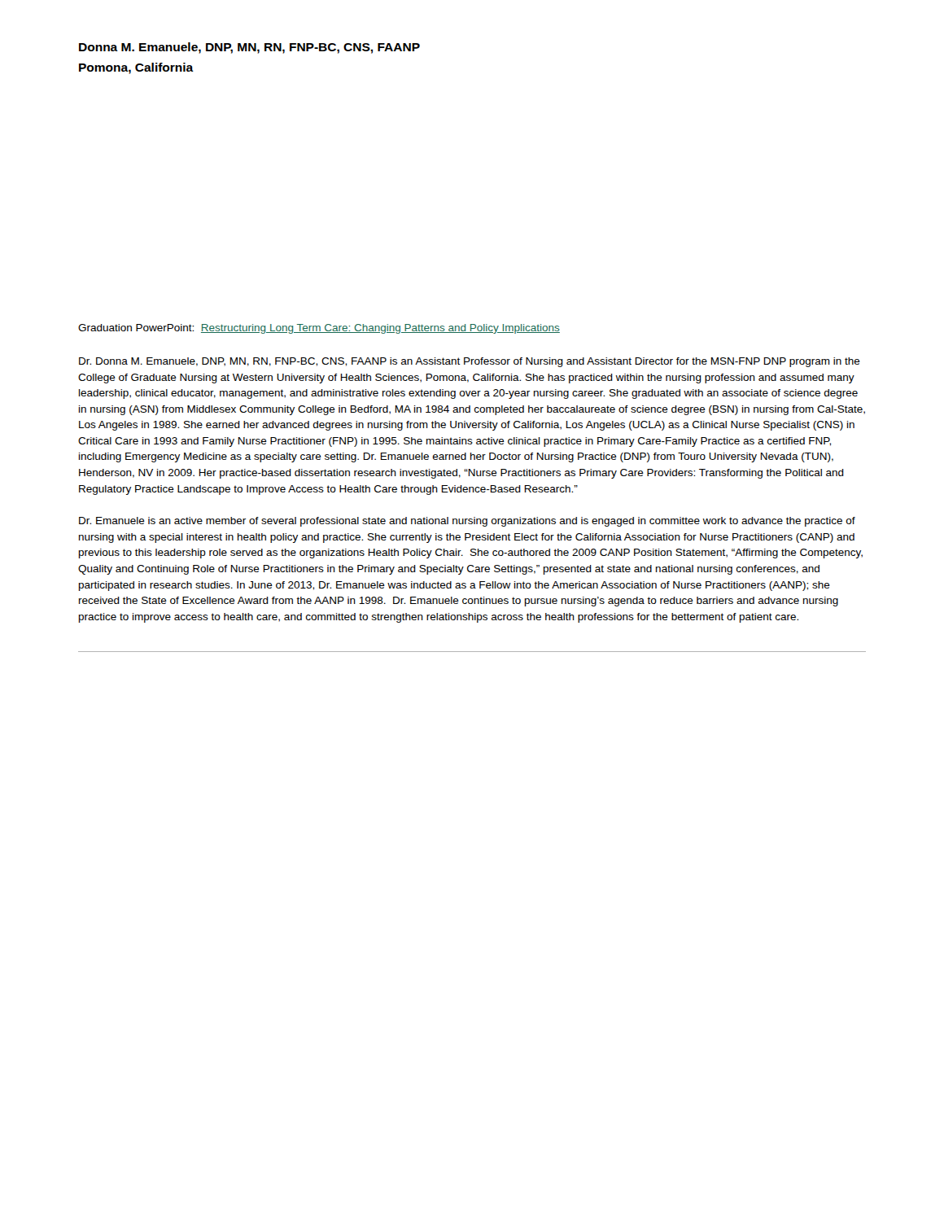Donna M. Emanuele, DNP, MN, RN, FNP-BC, CNS, FAANP
Pomona, California
Graduation PowerPoint: Restructuring Long Term Care: Changing Patterns and Policy Implications
Dr. Donna M. Emanuele, DNP, MN, RN, FNP-BC, CNS, FAANP is an Assistant Professor of Nursing and Assistant Director for the MSN-FNP DNP program in the College of Graduate Nursing at Western University of Health Sciences, Pomona, California. She has practiced within the nursing profession and assumed many leadership, clinical educator, management, and administrative roles extending over a 20-year nursing career. She graduated with an associate of science degree in nursing (ASN) from Middlesex Community College in Bedford, MA in 1984 and completed her baccalaureate of science degree (BSN) in nursing from Cal-State, Los Angeles in 1989. She earned her advanced degrees in nursing from the University of California, Los Angeles (UCLA) as a Clinical Nurse Specialist (CNS) in Critical Care in 1993 and Family Nurse Practitioner (FNP) in 1995. She maintains active clinical practice in Primary Care-Family Practice as a certified FNP, including Emergency Medicine as a specialty care setting. Dr. Emanuele earned her Doctor of Nursing Practice (DNP) from Touro University Nevada (TUN), Henderson, NV in 2009. Her practice-based dissertation research investigated, “Nurse Practitioners as Primary Care Providers: Transforming the Political and Regulatory Practice Landscape to Improve Access to Health Care through Evidence-Based Research.”
Dr. Emanuele is an active member of several professional state and national nursing organizations and is engaged in committee work to advance the practice of nursing with a special interest in health policy and practice. She currently is the President Elect for the California Association for Nurse Practitioners (CANP) and previous to this leadership role served as the organizations Health Policy Chair. She co-authored the 2009 CANP Position Statement, “Affirming the Competency, Quality and Continuing Role of Nurse Practitioners in the Primary and Specialty Care Settings,” presented at state and national nursing conferences, and participated in research studies. In June of 2013, Dr. Emanuele was inducted as a Fellow into the American Association of Nurse Practitioners (AANP); she received the State of Excellence Award from the AANP in 1998. Dr. Emanuele continues to pursue nursing’s agenda to reduce barriers and advance nursing practice to improve access to health care, and committed to strengthen relationships across the health professions for the betterment of patient care.